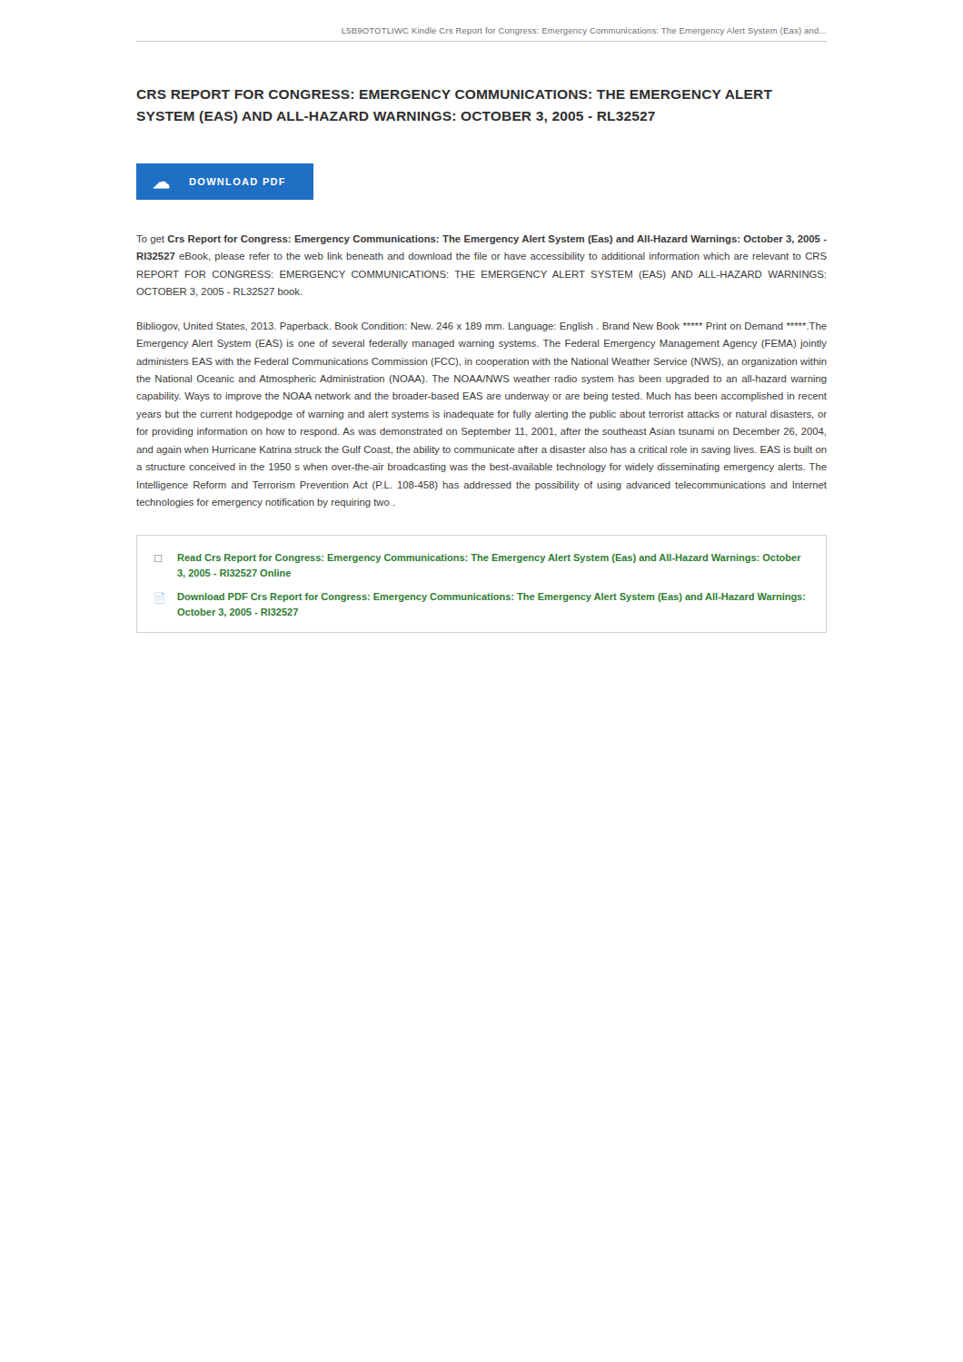L5B9OTOTLIWC Kindle Crs Report for Congress: Emergency Communications: The Emergency Alert System (Eas) and...
Crs Report for Congress: Emergency Communications: The Emergency Alert System (Eas) and All-Hazard Warnings: October 3, 2005 - Rl32527
☁DOWNLOAD PDF
To get Crs Report for Congress: Emergency Communications: The Emergency Alert System (Eas) and All-Hazard Warnings: October 3, 2005 - Rl32527 eBook, please refer to the web link beneath and download the file or have accessibility to additional information which are relevant to CRS REPORT FOR CONGRESS: EMERGENCY COMMUNICATIONS: THE EMERGENCY ALERT SYSTEM (EAS) AND ALL-HAZARD WARNINGS: OCTOBER 3, 2005 - RL32527 book.
Bibliogov, United States, 2013. Paperback. Book Condition: New. 246 x 189 mm. Language: English . Brand New Book ***** Print on Demand *****.The Emergency Alert System (EAS) is one of several federally managed warning systems. The Federal Emergency Management Agency (FEMA) jointly administers EAS with the Federal Communications Commission (FCC), in cooperation with the National Weather Service (NWS), an organization within the National Oceanic and Atmospheric Administration (NOAA). The NOAA/NWS weather radio system has been upgraded to an all-hazard warning capability. Ways to improve the NOAA network and the broader-based EAS are underway or are being tested. Much has been accomplished in recent years but the current hodgepodge of warning and alert systems is inadequate for fully alerting the public about terrorist attacks or natural disasters, or for providing information on how to respond. As was demonstrated on September 11, 2001, after the southeast Asian tsunami on December 26, 2004, and again when Hurricane Katrina struck the Gulf Coast, the ability to communicate after a disaster also has a critical role in saving lives. EAS is built on a structure conceived in the 1950 s when over-the-air broadcasting was the best-available technology for widely disseminating emergency alerts. The Intelligence Reform and Terrorism Prevention Act (P.L. 108-458) has addressed the possibility of using advanced telecommunications and Internet technologies for emergency notification by requiring two .
☐Read Crs Report for Congress: Emergency Communications: The Emergency Alert System (Eas) and All-Hazard Warnings: October 3, 2005 - Rl32527 Online
📄Download PDF Crs Report for Congress: Emergency Communications: The Emergency Alert System (Eas) and All-Hazard Warnings: October 3, 2005 - Rl32527